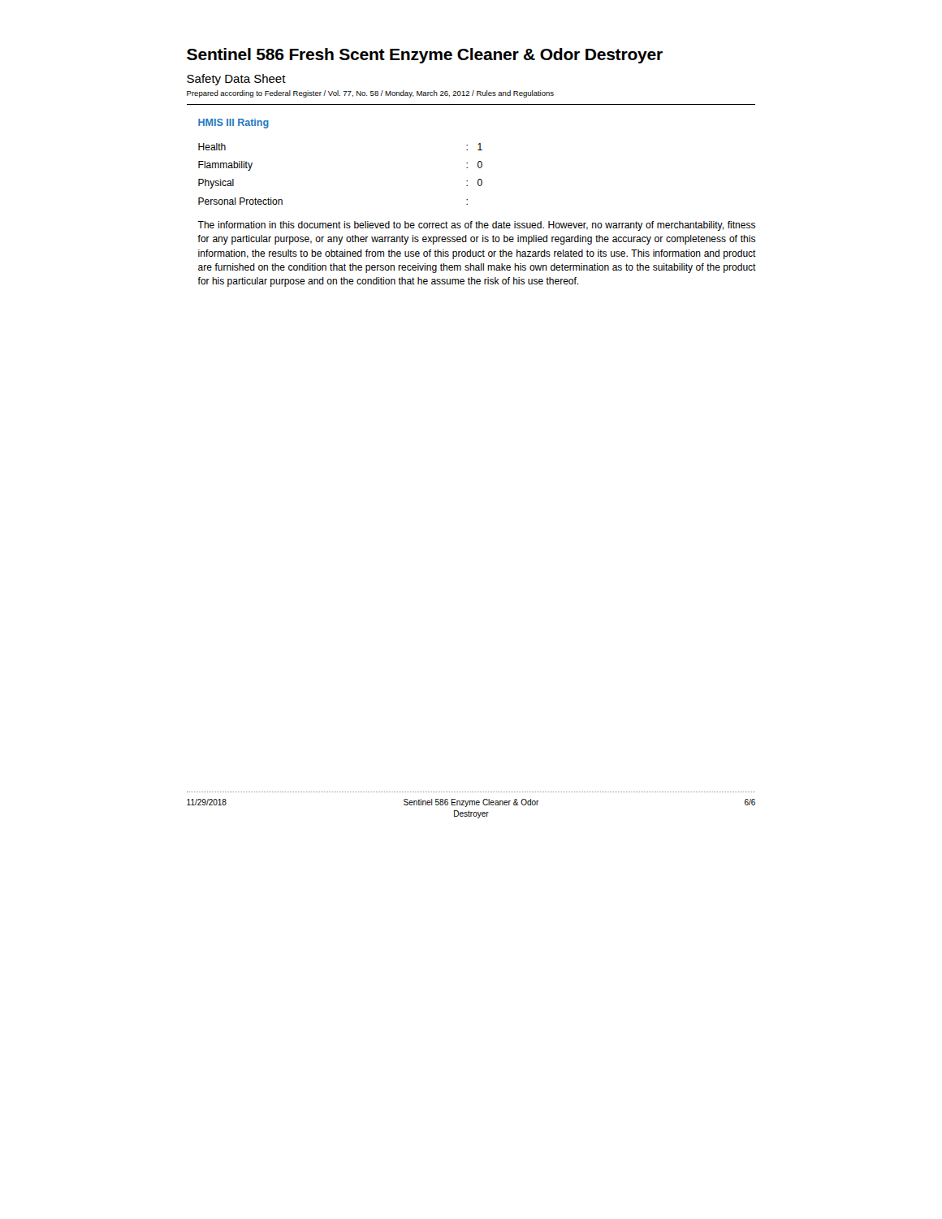Sentinel 586 Fresh Scent Enzyme Cleaner & Odor Destroyer
Safety Data Sheet
Prepared according to Federal Register / Vol. 77, No. 58 / Monday, March 26, 2012 / Rules and Regulations
HMIS III Rating
| Health | : | 1 |
| Flammability | : | 0 |
| Physical | : | 0 |
| Personal Protection | : | |
The information in this document is believed to be correct as of the date issued. However, no warranty of merchantability, fitness for any particular purpose, or any other warranty is expressed or is to be implied regarding the accuracy or completeness of this information, the results to be obtained from the use of this product or the hazards related to its use. This information and product are furnished on the condition that the person receiving them shall make his own determination as to the suitability of the product for his particular purpose and on the condition that he assume the risk of his use thereof.
11/29/2018
Sentinel 586 Enzyme Cleaner & Odor
Destroyer
6/6